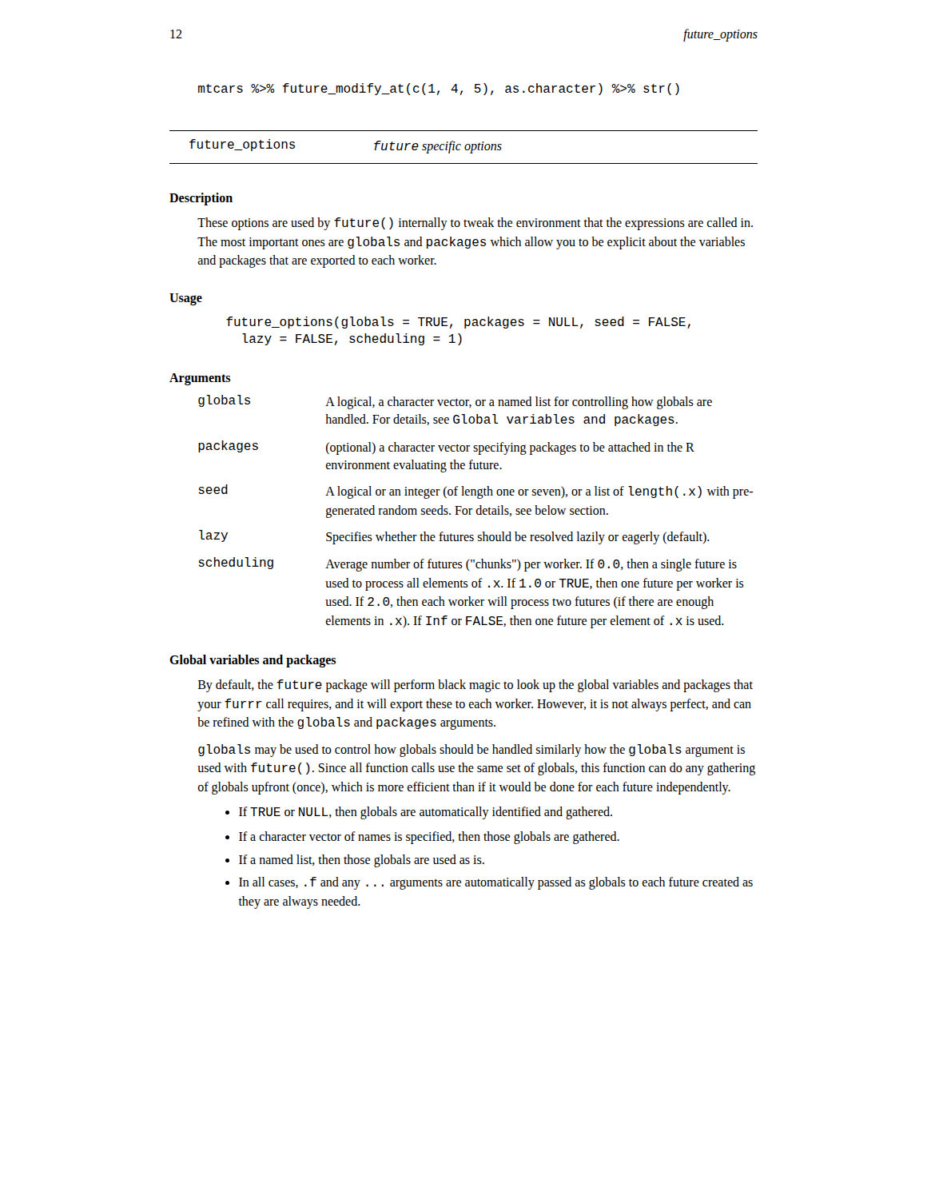12 future_options
mtcars %>% future_modify_at(c(1, 4, 5), as.character) %>% str()
future_options future specific options
Description
These options are used by future() internally to tweak the environment that the expressions are called in. The most important ones are globals and packages which allow you to be explicit about the variables and packages that are exported to each worker.
Usage
future_options(globals = TRUE, packages = NULL, seed = FALSE,
  lazy = FALSE, scheduling = 1)
Arguments
globals
A logical, a character vector, or a named list for controlling how globals are handled. For details, see Global variables and packages.
packages
(optional) a character vector specifying packages to be attached in the R environment evaluating the future.
seed
A logical or an integer (of length one or seven), or a list of length(.x) with pre-generated random seeds. For details, see below section.
lazy
Specifies whether the futures should be resolved lazily or eagerly (default).
scheduling
Average number of futures ("chunks") per worker. If 0.0, then a single future is used to process all elements of .x. If 1.0 or TRUE, then one future per worker is used. If 2.0, then each worker will process two futures (if there are enough elements in .x). If Inf or FALSE, then one future per element of .x is used.
Global variables and packages
By default, the future package will perform black magic to look up the global variables and packages that your furrr call requires, and it will export these to each worker. However, it is not always perfect, and can be refined with the globals and packages arguments.
globals may be used to control how globals should be handled similarly how the globals argument is used with future(). Since all function calls use the same set of globals, this function can do any gathering of globals upfront (once), which is more efficient than if it would be done for each future independently.
If TRUE or NULL, then globals are automatically identified and gathered.
If a character vector of names is specified, then those globals are gathered.
If a named list, then those globals are used as is.
In all cases, .f and any ... arguments are automatically passed as globals to each future created as they are always needed.